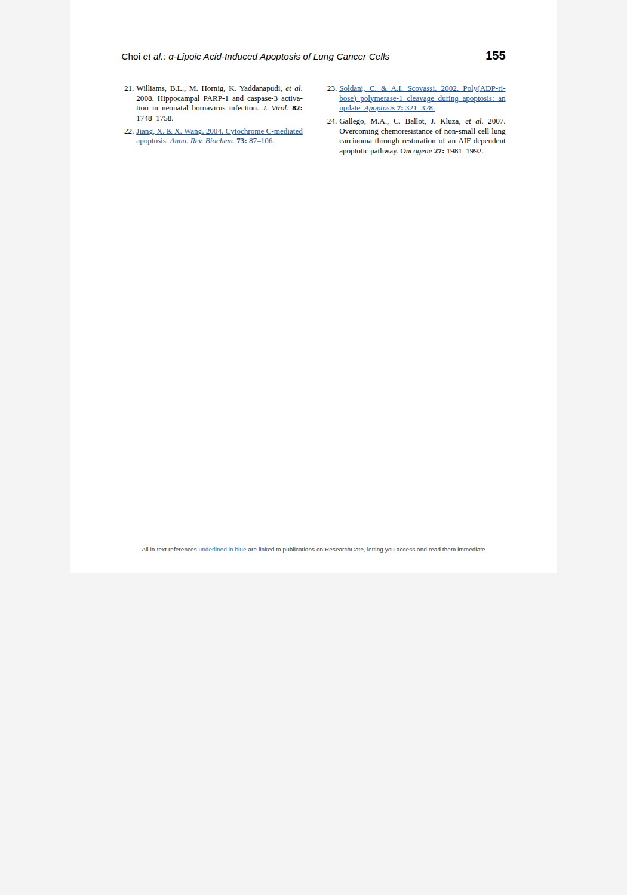Choi et al.: α-Lipoic Acid-Induced Apoptosis of Lung Cancer Cells
155
Williams, B.L., M. Hornig, K. Yaddanapudi, et al. 2008. Hippocampal PARP-1 and caspase-3 activation in neonatal bornavirus infection. J. Virol. 82: 1748–1758.
Jiang, X. & X. Wang. 2004. Cytochrome C-mediated apoptosis. Annu. Rev. Biochem. 73: 87–106.
Soldani, C. & A.I. Scovassi. 2002. Poly(ADP-ribose) polymerase-1 cleavage during apoptosis: an update. Apoptosis 7: 321–328.
Gallego, M.A., C. Ballot, J. Kluza, et al. 2007. Overcoming chemoresistance of non-small cell lung carcinoma through restoration of an AIF-dependent apoptotic pathway. Oncogene 27: 1981–1992.
All in-text references underlined in blue are linked to publications on ResearchGate, letting you access and read them immediate